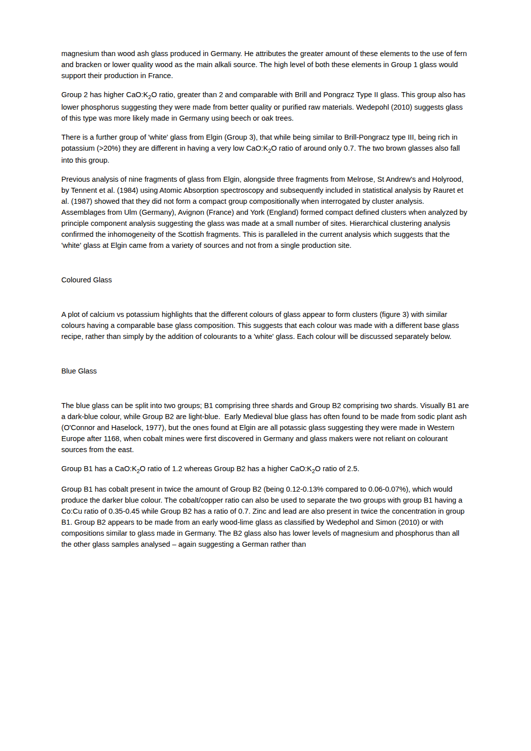magnesium than wood ash glass produced in Germany. He attributes the greater amount of these elements to the use of fern and bracken or lower quality wood as the main alkali source. The high level of both these elements in Group 1 glass would support their production in France.
Group 2 has higher CaO:K2O ratio, greater than 2 and comparable with Brill and Pongracz Type II glass. This group also has lower phosphorus suggesting they were made from better quality or purified raw materials. Wedepohl (2010) suggests glass of this type was more likely made in Germany using beech or oak trees.
There is a further group of 'white' glass from Elgin (Group 3), that while being similar to Brill-Pongracz type III, being rich in potassium (>20%) they are different in having a very low CaO:K2O ratio of around only 0.7. The two brown glasses also fall into this group.
Previous analysis of nine fragments of glass from Elgin, alongside three fragments from Melrose, St Andrew's and Holyrood, by Tennent et al. (1984) using Atomic Absorption spectroscopy and subsequently included in statistical analysis by Rauret et al. (1987) showed that they did not form a compact group compositionally when interrogated by cluster analysis. Assemblages from Ulm (Germany), Avignon (France) and York (England) formed compact defined clusters when analyzed by principle component analysis suggesting the glass was made at a small number of sites. Hierarchical clustering analysis confirmed the inhomogeneity of the Scottish fragments. This is paralleled in the current analysis which suggests that the 'white' glass at Elgin came from a variety of sources and not from a single production site.
Coloured Glass
A plot of calcium vs potassium highlights that the different colours of glass appear to form clusters (figure 3) with similar colours having a comparable base glass composition. This suggests that each colour was made with a different base glass recipe, rather than simply by the addition of colourants to a 'white' glass. Each colour will be discussed separately below.
Blue Glass
The blue glass can be split into two groups; B1 comprising three shards and Group B2 comprising two shards. Visually B1 are a dark-blue colour, while Group B2 are light-blue. Early Medieval blue glass has often found to be made from sodic plant ash (O'Connor and Haselock, 1977), but the ones found at Elgin are all potassic glass suggesting they were made in Western Europe after 1168, when cobalt mines were first discovered in Germany and glass makers were not reliant on colourant sources from the east.
Group B1 has a CaO:K2O ratio of 1.2 whereas Group B2 has a higher CaO:K2O ratio of 2.5.
Group B1 has cobalt present in twice the amount of Group B2 (being 0.12-0.13% compared to 0.06-0.07%), which would produce the darker blue colour. The cobalt/copper ratio can also be used to separate the two groups with group B1 having a Co:Cu ratio of 0.35-0.45 while Group B2 has a ratio of 0.7. Zinc and lead are also present in twice the concentration in group B1. Group B2 appears to be made from an early wood-lime glass as classified by Wedephol and Simon (2010) or with compositions similar to glass made in Germany. The B2 glass also has lower levels of magnesium and phosphorus than all the other glass samples analysed – again suggesting a German rather than